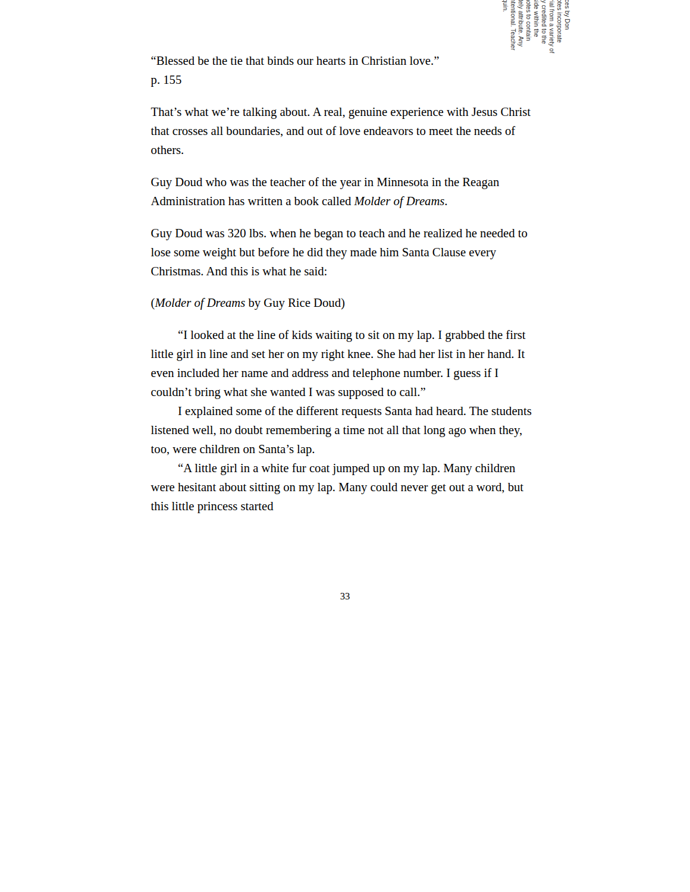Copyright © 2020 by Bible Teaching Resources by Don Anderson Ministries. The author's teacher notes incorporate quoted, paraphrased and summarized material from a variety of sources, all of which have been appropriately credited to the best of our ability. Quotations particularly reside within the realm of fair use. It is the nature of teacher notes to contain references that may prove difficult to accurately attribute. Any use of material without proper citation is unintentional. Teacher notes have been compiled by Ronnie Marroquin.
“Blessed be the tie that binds our hearts in Christian love.”
p. 155
That’s what we’re talking about. A real, genuine experience with Jesus Christ that crosses all boundaries, and out of love endeavors to meet the needs of others.
Guy Doud who was the teacher of the year in Minnesota in the Reagan Administration has written a book called Molder of Dreams.
Guy Doud was 320 lbs. when he began to teach and he realized he needed to lose some weight but before he did they made him Santa Clause every Christmas. And this is what he said:
(Molder of Dreams by Guy Rice Doud)
“I looked at the line of kids waiting to sit on my lap. I grabbed the first little girl in line and set her on my right knee. She had her list in her hand. It even included her name and address and telephone number. I guess if I couldn’t bring what she wanted I was supposed to call.”
I explained some of the different requests Santa had heard. The students listened well, no doubt remembering a time not all that long ago when they, too, were children on Santa’s lap.
“A little girl in a white fur coat jumped up on my lap. Many children were hesitant about sitting on my lap. Many could never get out a word, but this little princess started
33